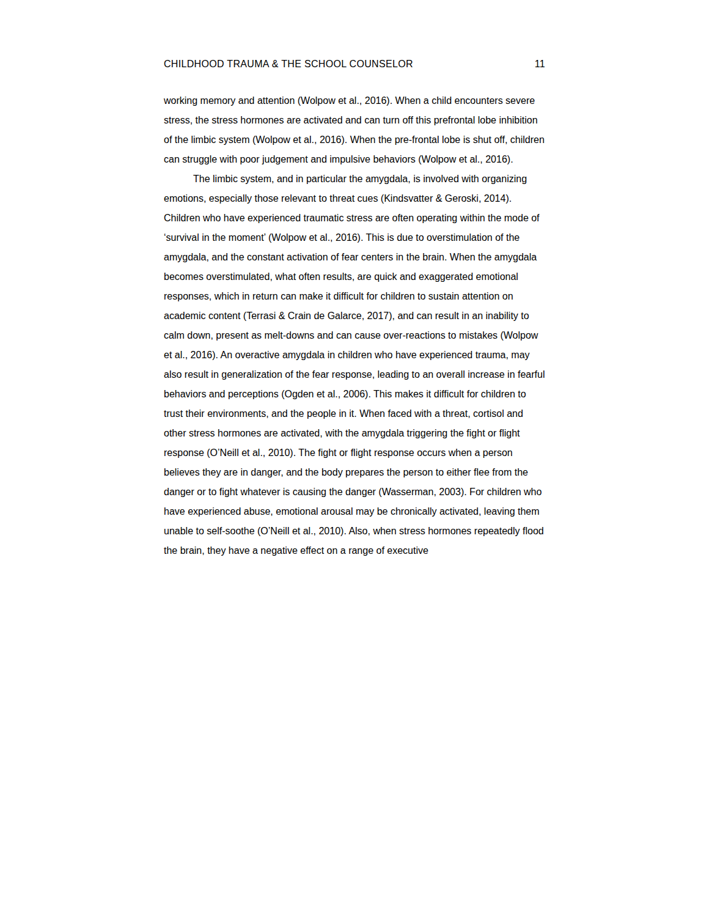Childhood Trauma & The School Counselor 11
working memory and attention (Wolpow et al., 2016). When a child encounters severe stress, the stress hormones are activated and can turn off this prefrontal lobe inhibition of the limbic system (Wolpow et al., 2016). When the pre-frontal lobe is shut off, children can struggle with poor judgement and impulsive behaviors (Wolpow et al., 2016).
The limbic system, and in particular the amygdala, is involved with organizing emotions, especially those relevant to threat cues (Kindsvatter & Geroski, 2014). Children who have experienced traumatic stress are often operating within the mode of ‘survival in the moment’ (Wolpow et al., 2016). This is due to overstimulation of the amygdala, and the constant activation of fear centers in the brain. When the amygdala becomes overstimulated, what often results, are quick and exaggerated emotional responses, which in return can make it difficult for children to sustain attention on academic content (Terrasi & Crain de Galarce, 2017), and can result in an inability to calm down, present as melt-downs and can cause over-reactions to mistakes (Wolpow et al., 2016). An overactive amygdala in children who have experienced trauma, may also result in generalization of the fear response, leading to an overall increase in fearful behaviors and perceptions (Ogden et al., 2006). This makes it difficult for children to trust their environments, and the people in it. When faced with a threat, cortisol and other stress hormones are activated, with the amygdala triggering the fight or flight response (O’Neill et al., 2010). The fight or flight response occurs when a person believes they are in danger, and the body prepares the person to either flee from the danger or to fight whatever is causing the danger (Wasserman, 2003). For children who have experienced abuse, emotional arousal may be chronically activated, leaving them unable to self-soothe (O’Neill et al., 2010). Also, when stress hormones repeatedly flood the brain, they have a negative effect on a range of executive